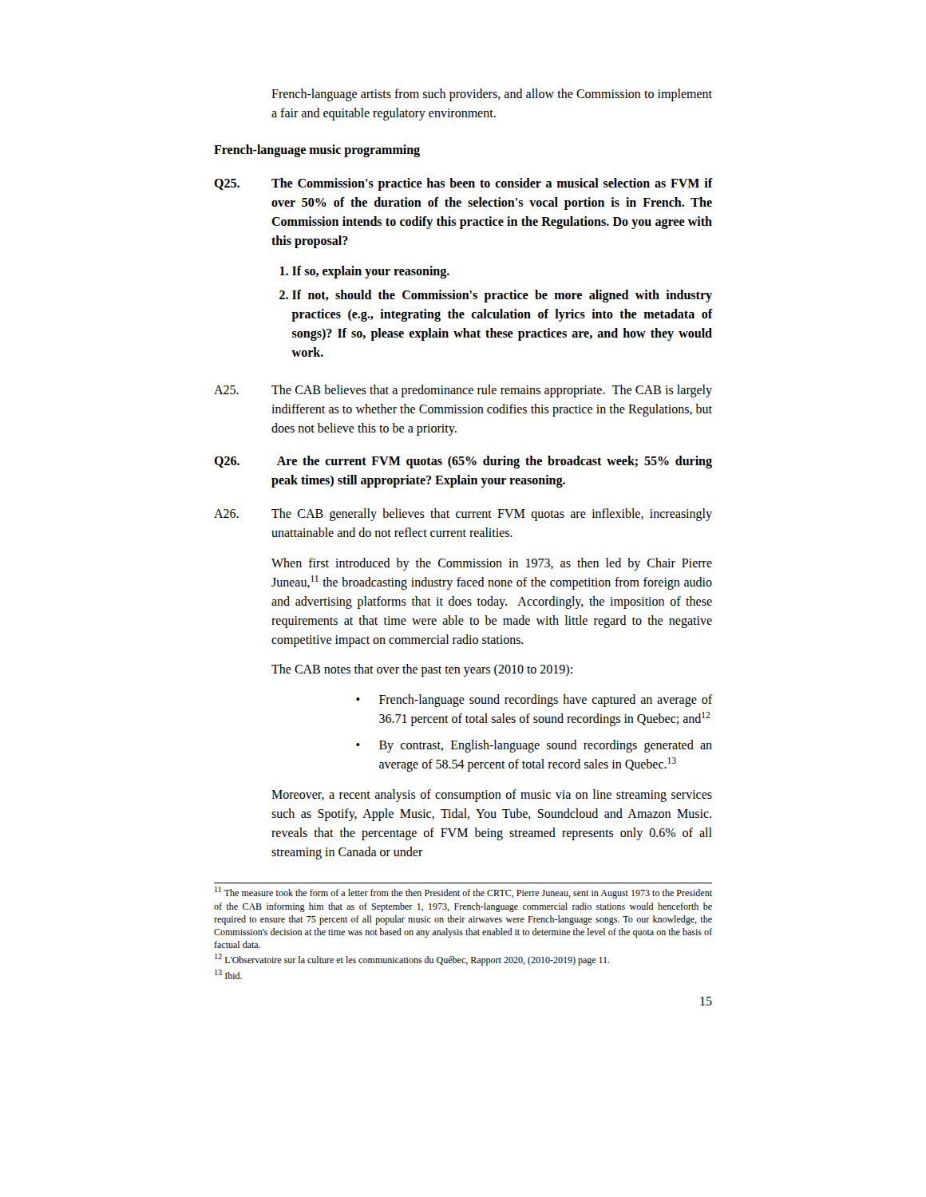French-language artists from such providers, and allow the Commission to implement a fair and equitable regulatory environment.
French-language music programming
Q25.
The Commission's practice has been to consider a musical selection as FVM if over 50% of the duration of the selection's vocal portion is in French. The Commission intends to codify this practice in the Regulations. Do you agree with this proposal?
If so, explain your reasoning.
If not, should the Commission's practice be more aligned with industry practices (e.g., integrating the calculation of lyrics into the metadata of songs)? If so, please explain what these practices are, and how they would work.
A25.
The CAB believes that a predominance rule remains appropriate. The CAB is largely indifferent as to whether the Commission codifies this practice in the Regulations, but does not believe this to be a priority.
Q26.
Are the current FVM quotas (65% during the broadcast week; 55% during peak times) still appropriate? Explain your reasoning.
A26.
The CAB generally believes that current FVM quotas are inflexible, increasingly unattainable and do not reflect current realities.
When first introduced by the Commission in 1973, as then led by Chair Pierre Juneau,11 the broadcasting industry faced none of the competition from foreign audio and advertising platforms that it does today. Accordingly, the imposition of these requirements at that time were able to be made with little regard to the negative competitive impact on commercial radio stations.
The CAB notes that over the past ten years (2010 to 2019):
French-language sound recordings have captured an average of 36.71 percent of total sales of sound recordings in Quebec; and12
By contrast, English-language sound recordings generated an average of 58.54 percent of total record sales in Quebec.13
Moreover, a recent analysis of consumption of music via on line streaming services such as Spotify, Apple Music, Tidal, You Tube, Soundcloud and Amazon Music. reveals that the percentage of FVM being streamed represents only 0.6% of all streaming in Canada or under
11 The measure took the form of a letter from the then President of the CRTC, Pierre Juneau, sent in August 1973 to the President of the CAB informing him that as of September 1, 1973, French-language commercial radio stations would henceforth be required to ensure that 75 percent of all popular music on their airwaves were French-language songs. To our knowledge, the Commission's decision at the time was not based on any analysis that enabled it to determine the level of the quota on the basis of factual data.
12 L'Observatoire sur la culture et les communications du Québec, Rapport 2020, (2010-2019) page 11.
13 Ibid.
15